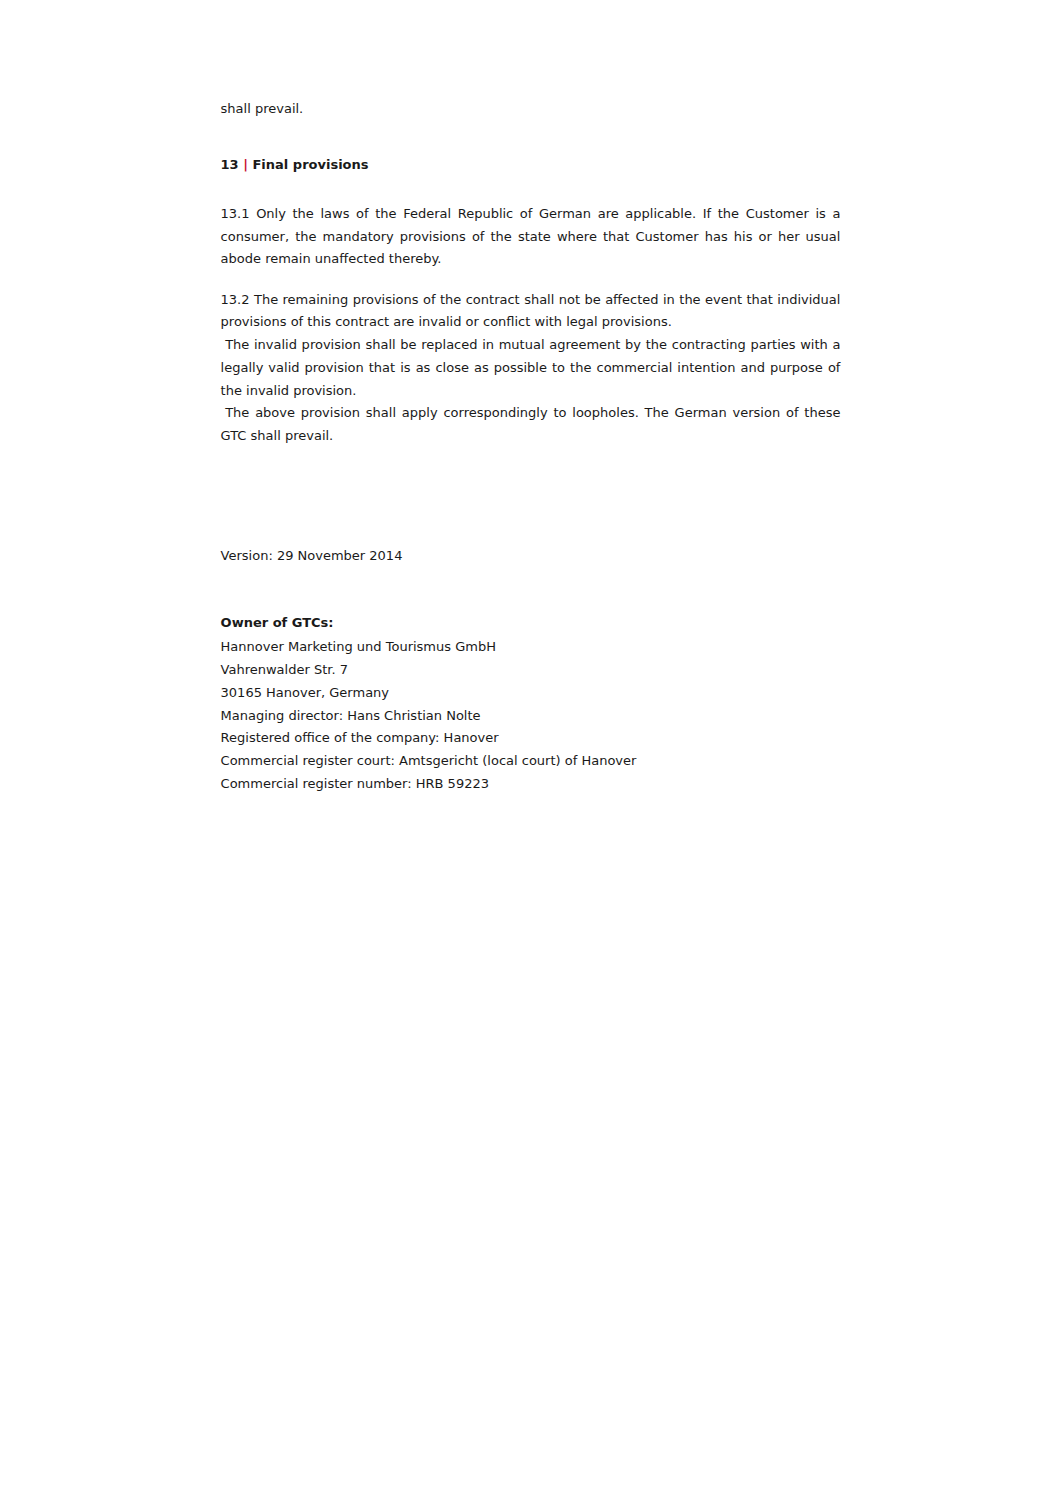shall prevail.
13 | Final provisions
13.1 Only the laws of the Federal Republic of German are applicable. If the Customer is a consumer, the mandatory provisions of the state where that Customer has his or her usual abode remain unaffected thereby.
13.2 The remaining provisions of the contract shall not be affected in the event that individual provisions of this contract are invalid or conflict with legal provisions. The invalid provision shall be replaced in mutual agreement by the contracting parties with a legally valid provision that is as close as possible to the commercial intention and purpose of the invalid provision. The above provision shall apply correspondingly to loopholes. The German version of these GTC shall prevail.
Version: 29 November 2014
Owner of GTCs:
Hannover Marketing und Tourismus GmbH Vahrenwalder Str. 7 30165 Hanover, Germany Managing director: Hans Christian Nolte Registered office of the company: Hanover Commercial register court: Amtsgericht (local court) of Hanover Commercial register number: HRB 59223